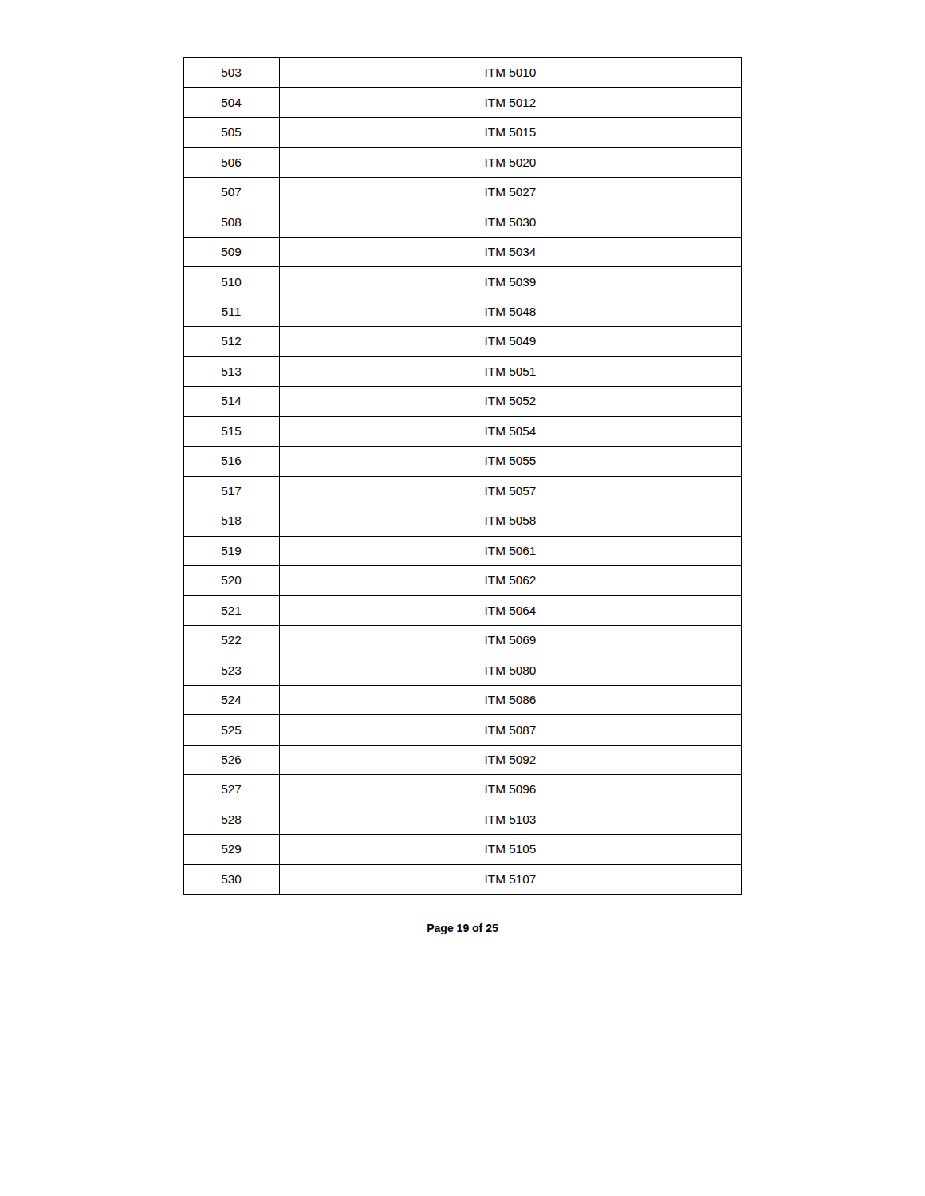| 503 | ITM 5010 |
| 504 | ITM 5012 |
| 505 | ITM 5015 |
| 506 | ITM 5020 |
| 507 | ITM 5027 |
| 508 | ITM 5030 |
| 509 | ITM 5034 |
| 510 | ITM 5039 |
| 511 | ITM 5048 |
| 512 | ITM 5049 |
| 513 | ITM 5051 |
| 514 | ITM 5052 |
| 515 | ITM 5054 |
| 516 | ITM 5055 |
| 517 | ITM 5057 |
| 518 | ITM 5058 |
| 519 | ITM 5061 |
| 520 | ITM 5062 |
| 521 | ITM 5064 |
| 522 | ITM 5069 |
| 523 | ITM 5080 |
| 524 | ITM 5086 |
| 525 | ITM 5087 |
| 526 | ITM 5092 |
| 527 | ITM 5096 |
| 528 | ITM 5103 |
| 529 | ITM 5105 |
| 530 | ITM 5107 |
Page 19 of 25